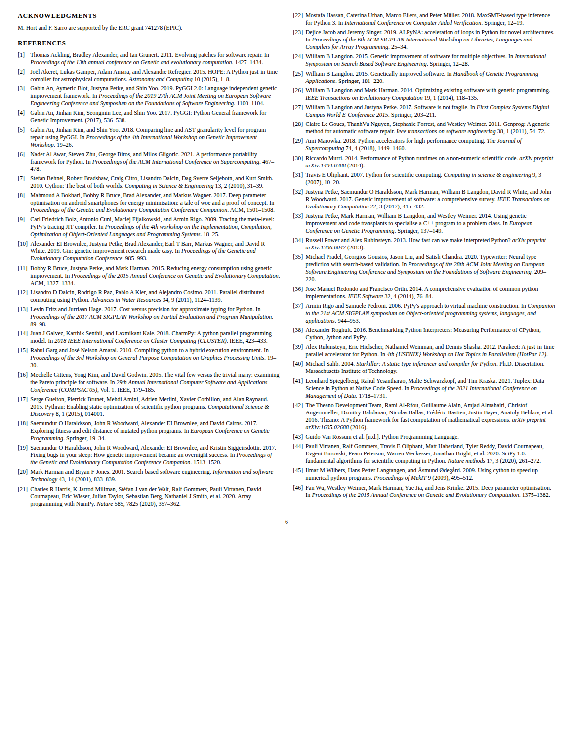Acknowledgments
M. Hort and F. Sarro are supported by the ERC grant 741278 (EPIC).
References
Thomas Ackling, Bradley Alexander, and Ian Grunert. 2011. Evolving patches for software repair. In Proceedings of the 13th annual conference on Genetic and evolutionary computation. 1427–1434.
Joël Akeret, Lukas Gamper, Adam Amara, and Alexandre Refregier. 2015. HOPE: A Python just-in-time compiler for astrophysical computations. Astronomy and Computing 10 (2015), 1–8.
Gabin An, Aymeric Blot, Justyna Petke, and Shin Yoo. 2019. PyGGI 2.0: Language independent genetic improvement framework. In Proceedings of the 2019 27th ACM Joint Meeting on European Software Engineering Conference and Symposium on the Foundations of Software Engineering. 1100–1104.
Gabin An, Jinhan Kim, Seongmin Lee, and Shin Yoo. 2017. PyGGI: Python General framework for Genetic Improvement. (2017), 536–538.
Gabin An, Jinhan Kim, and Shin Yoo. 2018. Comparing line and AST granularity level for program repair using PyGGI. In Proceedings of the 4th International Workshop on Genetic Improvement Workshop. 19–26.
Nader Al Awar, Steven Zhu, George Biros, and Milos Gligoric. 2021. A performance portability framework for Python. In Proceedings of the ACM International Conference on Supercomputing. 467–478.
Stefan Behnel, Robert Bradshaw, Craig Citro, Lisandro Dalcin, Dag Sverre Seljebotn, and Kurt Smith. 2010. Cython: The best of both worlds. Computing in Science & Engineering 13, 2 (2010), 31–39.
Mahmoud A Bokhari, Bobby R Bruce, Brad Alexander, and Markus Wagner. 2017. Deep parameter optimisation on android smartphones for energy minimisation: a tale of woe and a proof-of-concept. In Proceedings of the Genetic and Evolutionary Computation Conference Companion. ACM, 1501–1508.
Carl Friedrich Bolz, Antonio Cuni, Maciej Fijalkowski, and Armin Rigo. 2009. Tracing the meta-level: PyPy's tracing JIT compiler. In Proceedings of the 4th workshop on the Implementation, Compilation, Optimization of Object-Oriented Languages and Programming Systems. 18–25.
Alexander EI Brownlee, Justyna Petke, Brad Alexander, Earl T Barr, Markus Wagner, and David R White. 2019. Gin: genetic improvement research made easy. In Proceedings of the Genetic and Evolutionary Computation Conference. 985–993.
Bobby R Bruce, Justyna Petke, and Mark Harman. 2015. Reducing energy consumption using genetic improvement. In Proceedings of the 2015 Annual Conference on Genetic and Evolutionary Computation. ACM, 1327–1334.
Lisandro D Dalcin, Rodrigo R Paz, Pablo A Kler, and Alejandro Cosimo. 2011. Parallel distributed computing using Python. Advances in Water Resources 34, 9 (2011), 1124–1139.
Levin Fritz and Jurriaan Hage. 2017. Cost versus precision for approximate typing for Python. In Proceedings of the 2017 ACM SIGPLAN Workshop on Partial Evaluation and Program Manipulation. 89–98.
Juan J Galvez, Karthik Senthil, and Laxmikant Kale. 2018. CharmPy: A python parallel programming model. In 2018 IEEE International Conference on Cluster Computing (CLUSTER). IEEE, 423–433.
Rahul Garg and José Nelson Amaral. 2010. Compiling python to a hybrid execution environment. In Proceedings of the 3rd Workshop on General-Purpose Computation on Graphics Processing Units. 19–30.
Mechelle Gittens, Yong Kim, and David Godwin. 2005. The vital few versus the trivial many: examining the Pareto principle for software. In 29th Annual International Computer Software and Applications Conference (COMPSAC'05), Vol. 1. IEEE, 179–185.
Serge Guelton, Pierrick Brunet, Mehdi Amini, Adrien Merlini, Xavier Corbillon, and Alan Raynaud. 2015. Pythran: Enabling static optimization of scientific python programs. Computational Science & Discovery 8, 1 (2015), 014001.
Saemundur O Haraldsson, John R Woodward, Alexander EI Brownlee, and David Cairns. 2017. Exploring fitness and edit distance of mutated python programs. In European Conference on Genetic Programming. Springer, 19–34.
Saemundur O Haraldsson, John R Woodward, Alexander EI Brownlee, and Kristin Siggeirsdottir. 2017. Fixing bugs in your sleep: How genetic improvement became an overnight success. In Proceedings of the Genetic and Evolutionary Computation Conference Companion. 1513–1520.
Mark Harman and Bryan F Jones. 2001. Search-based software engineering. Information and software Technology 43, 14 (2001), 833–839.
Charles R Harris, K Jarrod Millman, Stéfan J van der Walt, Ralf Gommers, Pauli Virtanen, David Cournapeau, Eric Wieser, Julian Taylor, Sebastian Berg, Nathaniel J Smith, et al. 2020. Array programming with NumPy. Nature 585, 7825 (2020), 357–362.
Mostafa Hassan, Caterina Urban, Marco Eilers, and Peter Müller. 2018. MaxSMT-based type inference for Python 3. In International Conference on Computer Aided Verification. Springer, 12–19.
Dejice Jacob and Jeremy Singer. 2019. ALPyNA: acceleration of loops in Python for novel architectures. In Proceedings of the 6th ACM SIGPLAN International Workshop on Libraries, Languages and Compilers for Array Programming. 25–34.
William B Langdon. 2015. Genetic improvement of software for multiple objectives. In International Symposium on Search Based Software Engineering. Springer, 12–28.
William B Langdon. 2015. Genetically improved software. In Handbook of Genetic Programming Applications. Springer, 181–220.
William B Langdon and Mark Harman. 2014. Optimizing existing software with genetic programming. IEEE Transactions on Evolutionary Computation 19, 1 (2014), 118–135.
William B Langdon and Justyna Petke. 2017. Software is not fragile. In First Complex Systems Digital Campus World E-Conference 2015. Springer, 203–211.
Claire Le Goues, ThanhVu Nguyen, Stephanie Forrest, and Westley Weimer. 2011. Genprog: A generic method for automatic software repair. Ieee transactions on software engineering 38, 1 (2011), 54–72.
Ami Marowka. 2018. Python accelerators for high-performance computing. The Journal of Supercomputing 74, 4 (2018), 1449–1460.
Riccardo Murri. 2014. Performance of Python runtimes on a non-numeric scientific code. arXiv preprint arXiv:1404.6388 (2014).
Travis E Oliphant. 2007. Python for scientific computing. Computing in science & engineering 9, 3 (2007), 10–20.
Justyna Petke, Saemundur O Haraldsson, Mark Harman, William B Langdon, David R White, and John R Woodward. 2017. Genetic improvement of software: a comprehensive survey. IEEE Transactions on Evolutionary Computation 22, 3 (2017), 415–432.
Justyna Petke, Mark Harman, William B Langdon, and Westley Weimer. 2014. Using genetic improvement and code transplants to specialise a C++ program to a problem class. In European Conference on Genetic Programming. Springer, 137–149.
Russell Power and Alex Rubinsteyn. 2013. How fast can we make interpreted Python? arXiv preprint arXiv:1306.6047 (2013).
Michael Pradel, Georgios Gousios, Jason Liu, and Satish Chandra. 2020. Typewriter: Neural type prediction with search-based validation. In Proceedings of the 28th ACM Joint Meeting on European Software Engineering Conference and Symposium on the Foundations of Software Engineering. 209–220.
Jose Manuel Redondo and Francisco Ortin. 2014. A comprehensive evaluation of common python implementations. IEEE Software 32, 4 (2014), 76–84.
Armin Rigo and Samuele Pedroni. 2006. PyPy's approach to virtual machine construction. In Companion to the 21st ACM SIGPLAN symposium on Object-oriented programming systems, languages, and applications. 944–953.
Alexander Roghult. 2016. Benchmarking Python Interpreters: Measuring Performance of CPython, Cython, Jython and PyPy.
Alex Rubinsteyn, Eric Hielscher, Nathaniel Weinman, and Dennis Shasha. 2012. Parakeet: A just-in-time parallel accelerator for Python. In 4th {USENIX} Workshop on Hot Topics in Parallelism (HotPar 12).
Michael Salib. 2004. Starkiller: A static type inferencer and compiler for Python. Ph.D. Dissertation. Massachusetts Institute of Technology.
Leonhard Spiegelberg, Rahul Yesantharao, Malte Schwarzkopf, and Tim Kraska. 2021. Tuplex: Data Science in Python at Native Code Speed. In Proceedings of the 2021 International Conference on Management of Data. 1718–1731.
The Theano Development Team, Rami Al-Rfou, Guillaume Alain, Amjad Almahairi, Christof Angermueller, Dzmitry Bahdanau, Nicolas Ballas, Frédéric Bastien, Justin Bayer, Anatoly Belikov, et al. 2016. Theano: A Python framework for fast computation of mathematical expressions. arXiv preprint arXiv:1605.02688 (2016).
Guido Van Rossum et al. [n.d.]. Python Programming Language.
Pauli Virtanen, Ralf Gommers, Travis E Oliphant, Matt Haberland, Tyler Reddy, David Cournapeau, Evgeni Burovski, Pearu Peterson, Warren Weckesser, Jonathan Bright, et al. 2020. SciPy 1.0: fundamental algorithms for scientific computing in Python. Nature methods 17, 3 (2020), 261–272.
Ilmar M Wilbers, Hans Petter Langtangen, and Åsmund Ødegård. 2009. Using cython to speed up numerical python programs. Proceedings of MekIT 9 (2009), 495–512.
Fan Wu, Westley Weimer, Mark Harman, Yue Jia, and Jens Krinke. 2015. Deep parameter optimisation. In Proceedings of the 2015 Annual Conference on Genetic and Evolutionary Computation. 1375–1382.
6